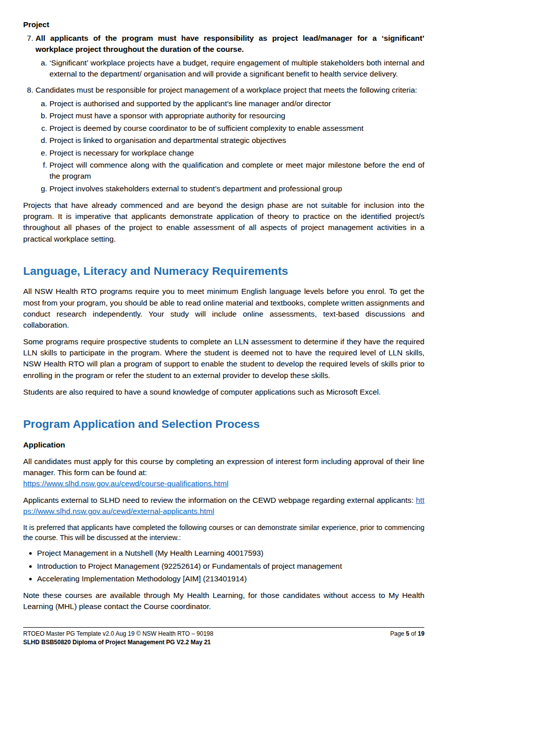Project
All applicants of the program must have responsibility as project lead/manager for a ‘significant’ workplace project throughout the duration of the course.
‘Significant’ workplace projects have a budget, require engagement of multiple stakeholders both internal and external to the department/ organisation and will provide a significant benefit to health service delivery.
Candidates must be responsible for project management of a workplace project that meets the following criteria:
Project is authorised and supported by the applicant’s line manager and/or director
Project must have a sponsor with appropriate authority for resourcing
Project is deemed by course coordinator to be of sufficient complexity to enable assessment
Project is linked to organisation and departmental strategic objectives
Project is necessary for workplace change
Project will commence along with the qualification and complete or meet major milestone before the end of the program
Project involves stakeholders external to student’s department and professional group
Projects that have already commenced and are beyond the design phase are not suitable for inclusion into the program. It is imperative that applicants demonstrate application of theory to practice on the identified project/s throughout all phases of the project to enable assessment of all aspects of project management activities in a practical workplace setting.
Language, Literacy and Numeracy Requirements
All NSW Health RTO programs require you to meet minimum English language levels before you enrol. To get the most from your program, you should be able to read online material and textbooks, complete written assignments and conduct research independently. Your study will include online assessments, text-based discussions and collaboration.
Some programs require prospective students to complete an LLN assessment to determine if they have the required LLN skills to participate in the program. Where the student is deemed not to have the required level of LLN skills, NSW Health RTO will plan a program of support to enable the student to develop the required levels of skills prior to enrolling in the program or refer the student to an external provider to develop these skills.
Students are also required to have a sound knowledge of computer applications such as Microsoft Excel.
Program Application and Selection Process
Application
All candidates must apply for this course by completing an expression of interest form including approval of their line manager. This form can be found at:
https://www.slhd.nsw.gov.au/cewd/course-qualifications.html
Applicants external to SLHD need to review the information on the CEWD webpage regarding external applicants: https://www.slhd.nsw.gov.au/cewd/external-applicants.html
It is preferred that applicants have completed the following courses or can demonstrate similar experience, prior to commencing the course. This will be discussed at the interview.:
Project Management in a Nutshell (My Health Learning 40017593)
Introduction to Project Management (92252614) or Fundamentals of project management
Accelerating Implementation Methodology [AIM] (213401914)
Note these courses are available through My Health Learning, for those candidates without access to My Health Learning (MHL) please contact the Course coordinator.
RTOEO Master PG Template v2.0 Aug 19 © NSW Health RTO – 90198
SLHD BSB50820 Diploma of Project Management PG V2.2 May 21
Page 5 of 19